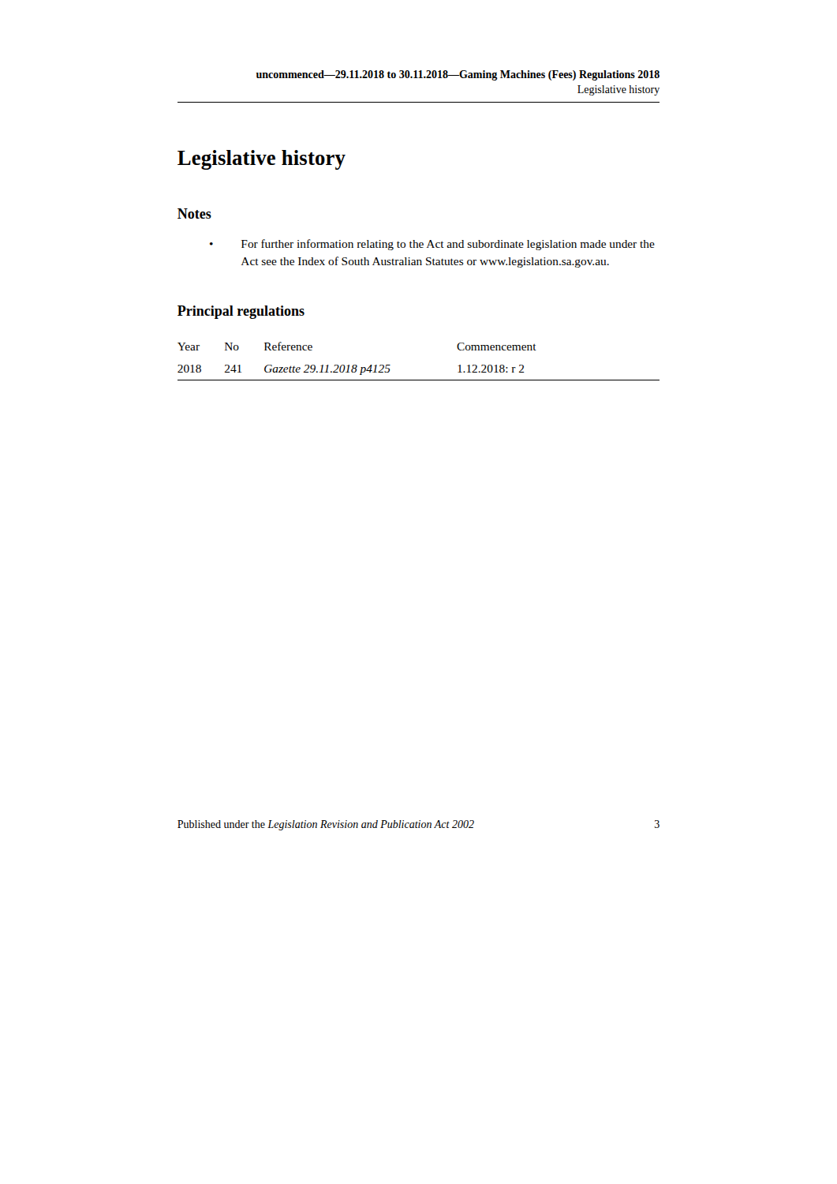uncommenced—29.11.2018 to 30.11.2018—Gaming Machines (Fees) Regulations 2018 Legislative history
Legislative history
Notes
For further information relating to the Act and subordinate legislation made under the Act see the Index of South Australian Statutes or www.legislation.sa.gov.au.
Principal regulations
| Year | No | Reference | Commencement |
| --- | --- | --- | --- |
| 2018 | 241 | Gazette 29.11.2018 p4125 | 1.12.2018: r 2 |
Published under the Legislation Revision and Publication Act 2002
3